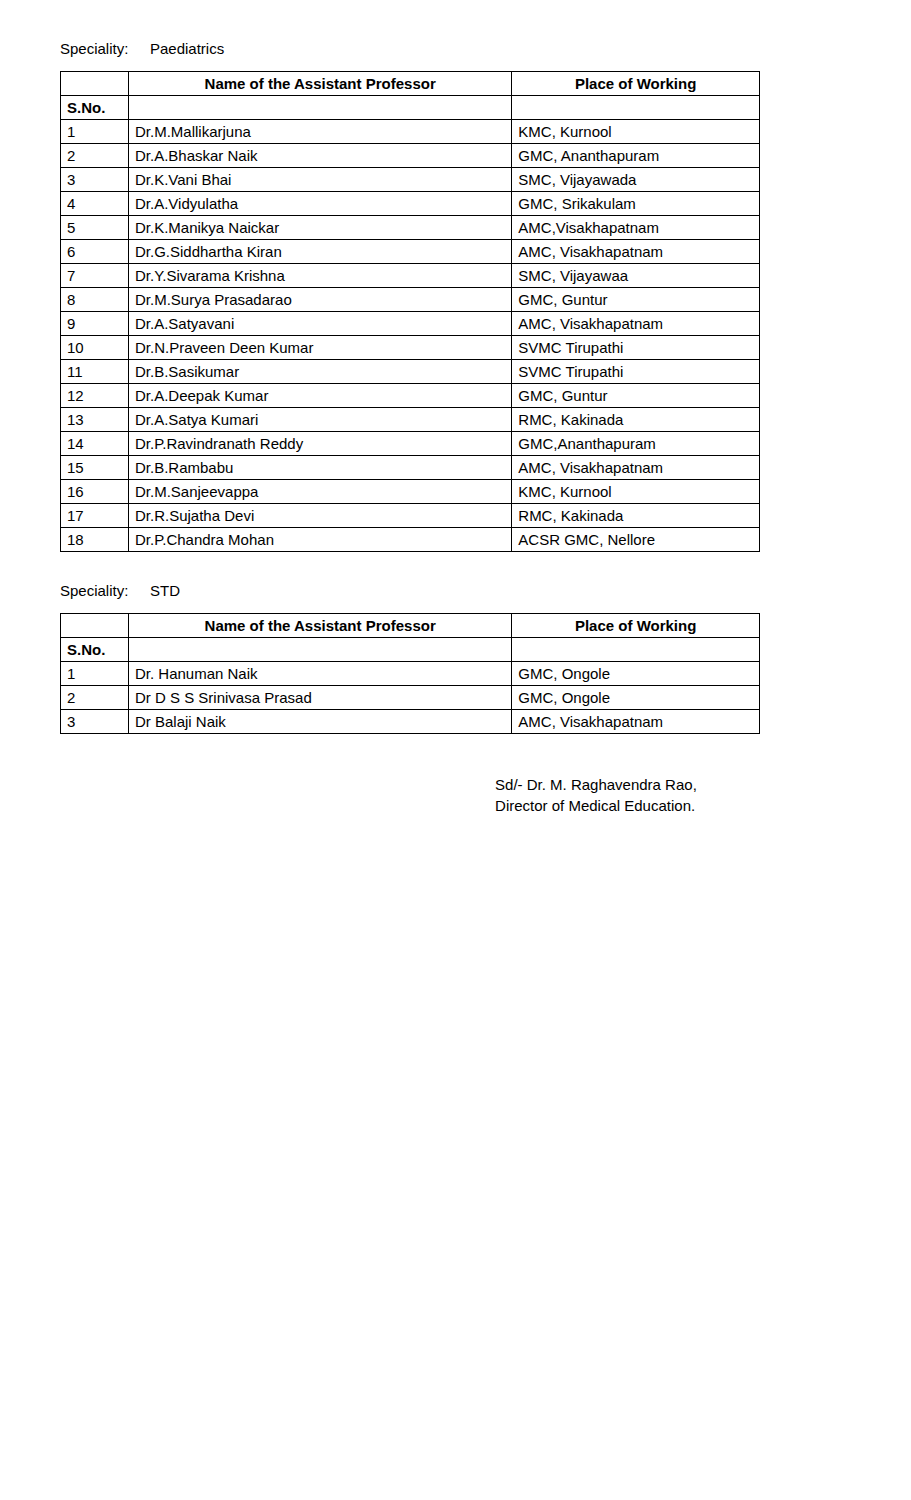Speciality: Paediatrics
| | Name of the Assistant Professor | Place of Working |
| --- | --- | --- |
| S.No. | | |
| 1 | Dr.M.Mallikarjuna | KMC, Kurnool |
| 2 | Dr.A.Bhaskar Naik | GMC, Ananthapuram |
| 3 | Dr.K.Vani Bhai | SMC, Vijayawada |
| 4 | Dr.A.Vidyulatha | GMC, Srikakulam |
| 5 | Dr.K.Manikya Naickar | AMC,Visakhapatnam |
| 6 | Dr.G.Siddhartha Kiran | AMC, Visakhapatnam |
| 7 | Dr.Y.Sivarama Krishna | SMC, Vijayawaa |
| 8 | Dr.M.Surya Prasadarao | GMC, Guntur |
| 9 | Dr.A.Satyavani | AMC, Visakhapatnam |
| 10 | Dr.N.Praveen Deen Kumar | SVMC Tirupathi |
| 11 | Dr.B.Sasikumar | SVMC Tirupathi |
| 12 | Dr.A.Deepak Kumar | GMC, Guntur |
| 13 | Dr.A.Satya Kumari | RMC, Kakinada |
| 14 | Dr.P.Ravindranath Reddy | GMC,Ananthapuram |
| 15 | Dr.B.Rambabu | AMC, Visakhapatnam |
| 16 | Dr.M.Sanjeevappa | KMC, Kurnool |
| 17 | Dr.R.Sujatha Devi | RMC, Kakinada |
| 18 | Dr.P.Chandra Mohan | ACSR GMC, Nellore |
Speciality: STD
| | Name of the Assistant Professor | Place of Working |
| --- | --- | --- |
| S.No. | | |
| 1 | Dr. Hanuman Naik | GMC, Ongole |
| 2 | Dr D S S Srinivasa Prasad | GMC, Ongole |
| 3 | Dr Balaji Naik | AMC, Visakhapatnam |
Sd/- Dr. M. Raghavendra Rao,
Director of Medical Education.